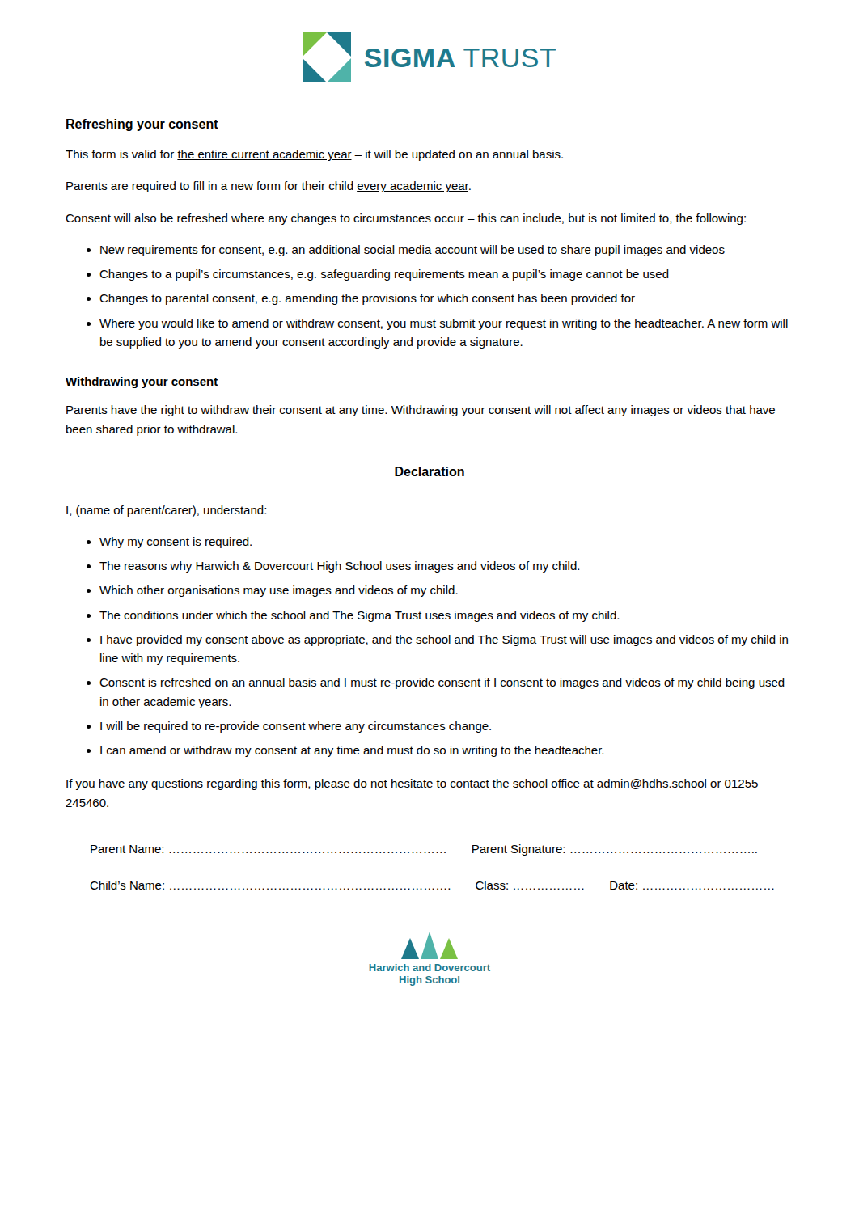SIGMA TRUST
Refreshing your consent
This form is valid for the entire current academic year – it will be updated on an annual basis.
Parents are required to fill in a new form for their child every academic year.
Consent will also be refreshed where any changes to circumstances occur – this can include, but is not limited to, the following:
New requirements for consent, e.g. an additional social media account will be used to share pupil images and videos
Changes to a pupil’s circumstances, e.g. safeguarding requirements mean a pupil’s image cannot be used
Changes to parental consent, e.g. amending the provisions for which consent has been provided for
Where you would like to amend or withdraw consent, you must submit your request in writing to the headteacher. A new form will be supplied to you to amend your consent accordingly and provide a signature.
Withdrawing your consent
Parents have the right to withdraw their consent at any time. Withdrawing your consent will not affect any images or videos that have been shared prior to withdrawal.
Declaration
I, (name of parent/carer), understand:
Why my consent is required.
The reasons why Harwich & Dovercourt High School uses images and videos of my child.
Which other organisations may use images and videos of my child.
The conditions under which the school and The Sigma Trust uses images and videos of my child.
I have provided my consent above as appropriate, and the school and The Sigma Trust will use images and videos of my child in line with my requirements.
Consent is refreshed on an annual basis and I must re-provide consent if I consent to images and videos of my child being used in other academic years.
I will be required to re-provide consent where any circumstances change.
I can amend or withdraw my consent at any time and must do so in writing to the headteacher.
If you have any questions regarding this form, please do not hesitate to contact the school office at admin@hdhs.school or 01255 245460.
Parent Name: ……………………………………………………………
Parent Signature: ………………………………………..
Child’s Name: …………………………………………………………….
Class: ………………
Date: ……………………………
Harwich and Dovercourt
High School